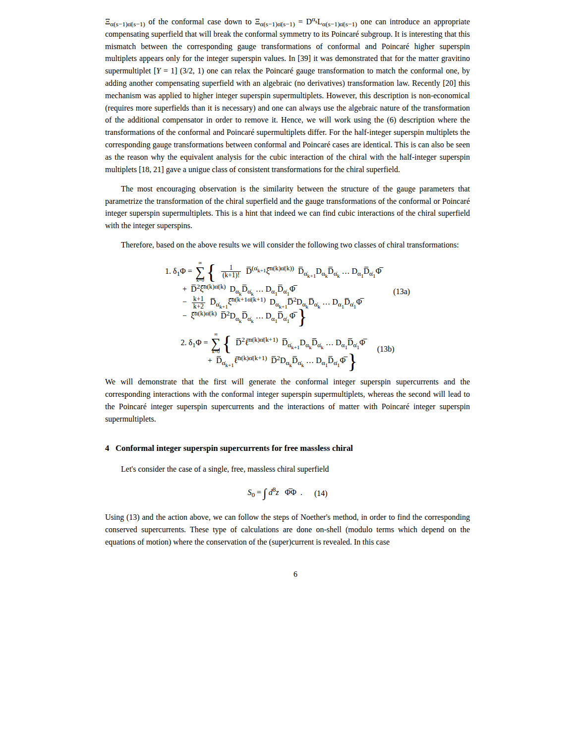Ξα(s−1)α̇(s−1) of the conformal case down to Ξα(s−1)α̇(s−1) = DαsLα(s−1)α̇(s−1) one can introduce an appropriate compensating superfield that will break the conformal symmetry to its Poincaré subgroup. It is interesting that this mismatch between the corresponding gauge transformations of conformal and Poincaré higher superspin multiplets appears only for the integer superspin values. In [39] it was demonstrated that for the matter gravitino supermultiplet [Y = 1] (3/2, 1) one can relax the Poincaré gauge transformation to match the conformal one, by adding another compensating superfield with an algebraic (no derivatives) transformation law. Recently [20] this mechanism was applied to higher integer superspin supermultiplets. However, this description is non-economical (requires more superfields than it is necessary) and one can always use the algebraic nature of the transformation of the additional compensator in order to remove it. Hence, we will work using the (6) description where the transformations of the conformal and Poincaré supermultiplets differ. For the half-integer superspin multiplets the corresponding gauge transformations between conformal and Poincaré cases are identical. This is can also be seen as the reason why the equivalent analysis for the cubic interaction of the chiral with the half-integer superspin multiplets [18, 21] gave a unigue class of consistent transformations for the chiral superfield.
The most encouraging observation is the similarity between the structure of the gauge parameters that parametrize the transformation of the chiral superfield and the gauge transformations of the conformal or Poincaré integer superspin supermultiplets. This is a hint that indeed we can find cubic interactions of the chiral superfield with the integer superspins.
Therefore, based on the above results we will consider the following two classes of chiral transformations:
1. δ1Φ = ∞∑k=0{ 1(k+1)! D̅(α̇k+1ξ̅α(k)α̇(k)) D̅α̇k+1DαkD̅α̇k … Dα1D̅α̇1Φ̅ + D̅2ξ̅α(k)α̇(k) DαkD̅α̇k … Dα1D̅α̇1Φ̅ − k+1 k+2 D̅α̇k+1ξ̅α(k+1α̇(k+1) Dαk+1D̅2DαkD̅α̇k … Dα1D̅α̇1Φ̅ − ξ̅α(k)α̇(k) D̅2DαkD̅α̇k … Dα1D̅α̇1Φ̅ }
(13a)
2. δ1Φ = ∞∑k=0{ D̅2ℓ̅α(k)α̇(k+1) D̅α̇k+1DαkD̅α̇k … Dα1D̅α̇1Φ̅ + D̅α̇k+1ℓ̅α(k)α̇(k+1) D̅2DαkD̅α̇k … Dα1D̅α̇1Φ̅ }
(13b)
We will demonstrate that the first will generate the conformal integer superspin supercurrents and the corresponding interactions with the conformal integer superspin supermultiplets, whereas the second will lead to the Poincaré integer superspin supercurrents and the interactions of matter with Poincaré integer superspin supermultiplets.
4 Conformal integer superspin supercurrents for free massless chiral
Let's consider the case of a single, free, massless chiral superfield
S0 = ∫ d8z Φ̅Φ .
(14)
Using (13) and the action above, we can follow the steps of Noether's method, in order to find the corresponding conserved supercurrents. These type of calculations are done on-shell (modulo terms which depend on the equations of motion) where the conservation of the (super)current is revealed. In this case
6